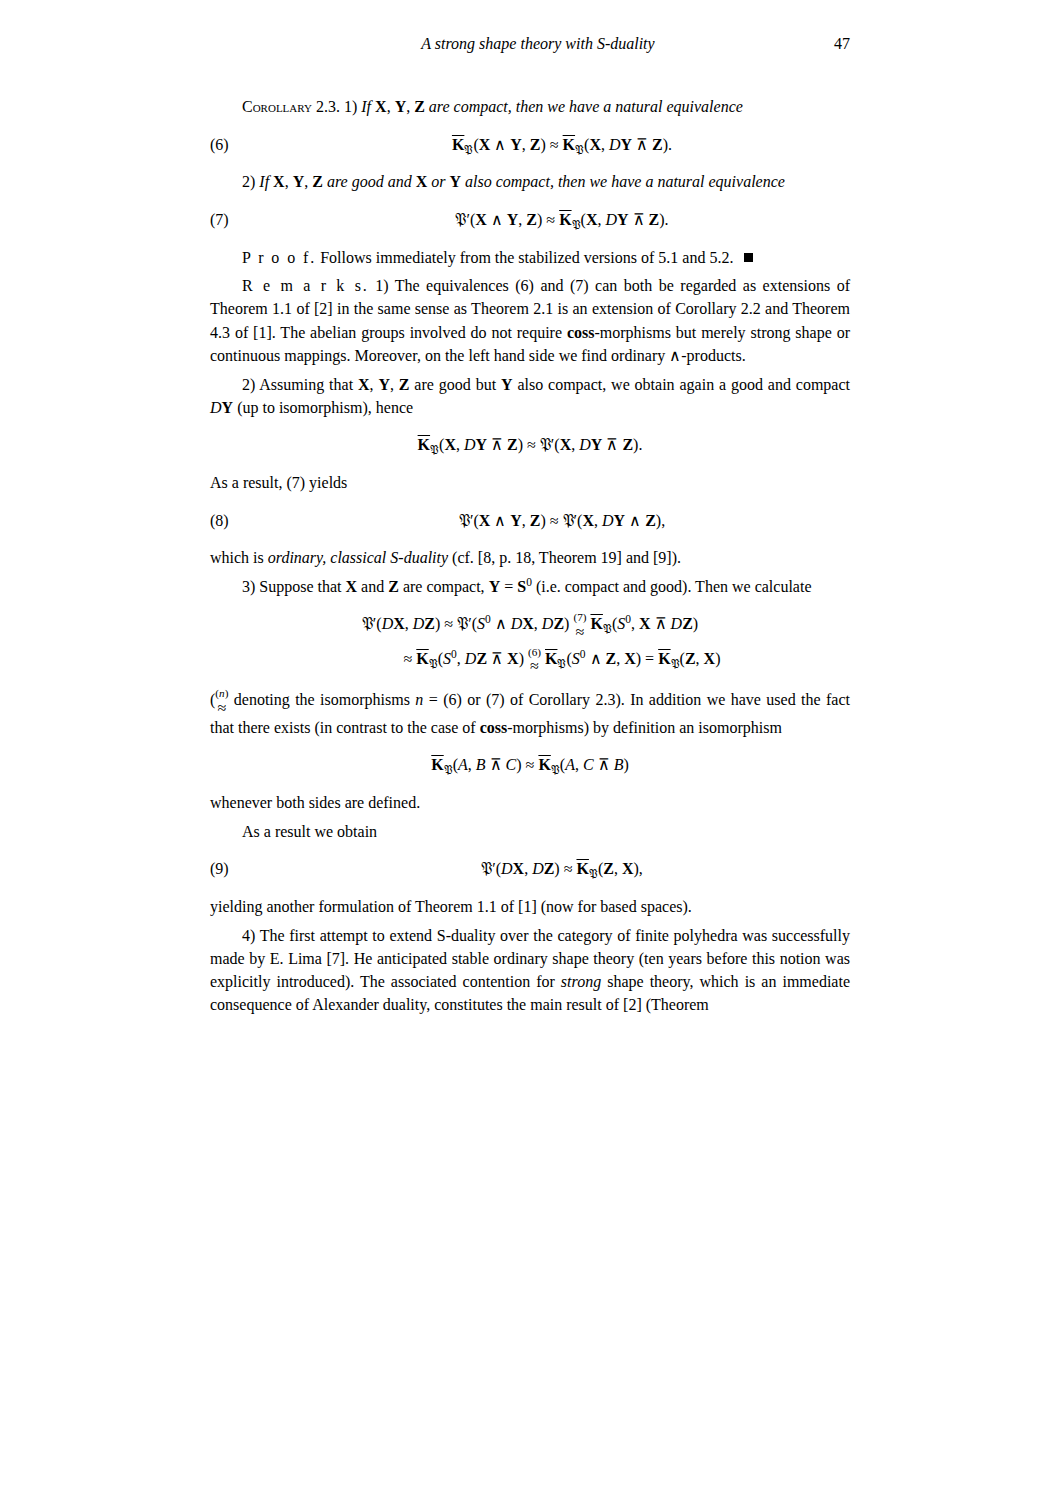A strong shape theory with S-duality 47
Corollary 2.3. 1) If X, Y, Z are compact, then we have a natural equivalence
(6) K𝔓(X ∧ Y, Z) ≈ K𝔓(X, DY ⊼ Z).
2) If X, Y, Z are good and X or Y also compact, then we have a natural equivalence
(7) 𝔓′(X ∧ Y, Z) ≈ K𝔓(X, DY ⊼ Z).
P r o o f. Follows immediately from the stabilized versions of 5.1 and 5.2.
R e m a r k s. 1) The equivalences (6) and (7) can both be regarded as extensions of Theorem 1.1 of [2] in the same sense as Theorem 2.1 is an extension of Corollary 2.2 and Theorem 4.3 of [1]. The abelian groups involved do not require coss-morphisms but merely strong shape or continuous mappings. Moreover, on the left hand side we find ordinary ∧-products.
2) Assuming that X, Y, Z are good but Y also compact, we obtain again a good and compact DY (up to isomorphism), hence
K𝔓(X, DY ⊼ Z) ≈ 𝔓′(X, DY ⊼ Z).
As a result, (7) yields
(8) 𝔓′(X ∧ Y, Z) ≈ 𝔓′(X, DY ∧ Z),
which is ordinary, classical S-duality (cf. [8, p. 18, Theorem 19] and [9]).
3) Suppose that X and Z are compact, Y = S0 (i.e. compact and good). Then we calculate
𝔓′(DX, DZ) ≈ 𝔓′(S0 ∧ DX, DZ) (7)≈ K𝔓(S0, X ⊼ DZ)
≈ K𝔓(S0, DZ ⊼ X) (6)≈ K𝔓(S0 ∧ Z, X) = K𝔓(Z, X)
((n)≈ denoting the isomorphisms n = (6) or (7) of Corollary 2.3). In addition we have used the fact that there exists (in contrast to the case of coss-morphisms) by definition an isomorphism
K𝔓(A, B ⊼ C) ≈ K𝔓(A, C ⊼ B)
whenever both sides are defined.
As a result we obtain
(9) 𝔓′(DX, DZ) ≈ K𝔓(Z, X),
yielding another formulation of Theorem 1.1 of [1] (now for based spaces).
4) The first attempt to extend S-duality over the category of finite polyhedra was successfully made by E. Lima [7]. He anticipated stable ordinary shape theory (ten years before this notion was explicitly introduced). The associated contention for strong shape theory, which is an immediate consequence of Alexander duality, constitutes the main result of [2] (Theorem